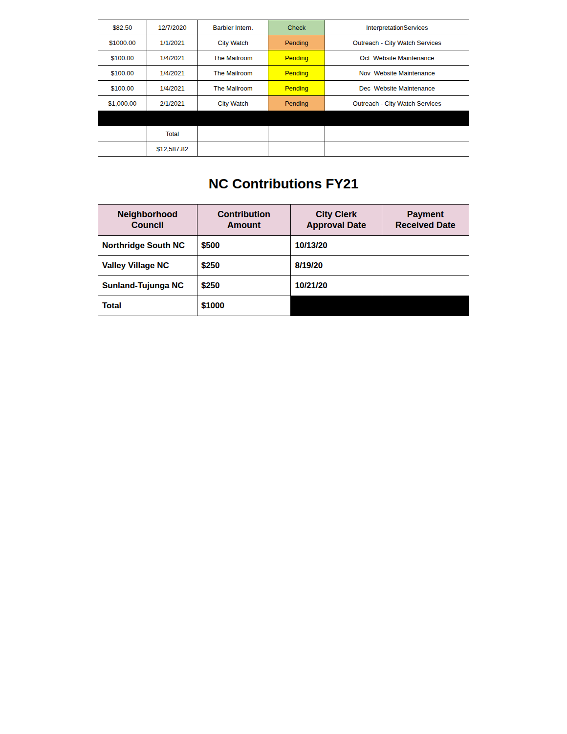| $82.50 | 12/7/2020 | Barbier Intern. | Check | InterpretationServices |
| $1000.00 | 1/1/2021 | City Watch | Pending | Outreach - City Watch Services |
| $100.00 | 1/4/2021 | The Mailroom | Pending | Oct Website Maintenance |
| $100.00 | 1/4/2021 | The Mailroom | Pending | Nov Website Maintenance |
| $100.00 | 1/4/2021 | The Mailroom | Pending | Dec Website Maintenance |
| $1,000.00 | 2/1/2021 | City Watch | Pending | Outreach - City Watch Services |
| | Total | | | |
| | $12,587.82 | | | |
NC Contributions FY21
| Neighborhood Council | Contribution Amount | City Clerk Approval Date | Payment Received Date |
| --- | --- | --- | --- |
| Northridge South NC | $500 | 10/13/20 | |
| Valley Village NC | $250 | 8/19/20 | |
| Sunland-Tujunga NC | $250 | 10/21/20 | |
| Total | $1000 | | |